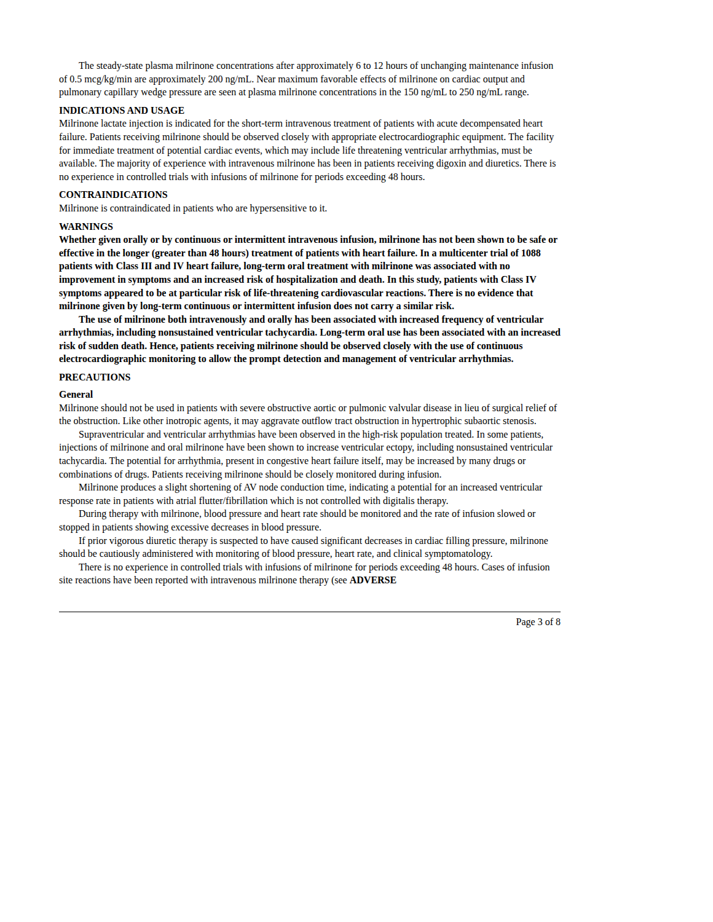The steady-state plasma milrinone concentrations after approximately 6 to 12 hours of unchanging maintenance infusion of 0.5 mcg/kg/min are approximately 200 ng/mL. Near maximum favorable effects of milrinone on cardiac output and pulmonary capillary wedge pressure are seen at plasma milrinone concentrations in the 150 ng/mL to 250 ng/mL range.
Indications and Usage
Milrinone lactate injection is indicated for the short-term intravenous treatment of patients with acute decompensated heart failure. Patients receiving milrinone should be observed closely with appropriate electrocardiographic equipment. The facility for immediate treatment of potential cardiac events, which may include life threatening ventricular arrhythmias, must be available. The majority of experience with intravenous milrinone has been in patients receiving digoxin and diuretics. There is no experience in controlled trials with infusions of milrinone for periods exceeding 48 hours.
Contraindications
Milrinone is contraindicated in patients who are hypersensitive to it.
Warnings
Whether given orally or by continuous or intermittent intravenous infusion, milrinone has not been shown to be safe or effective in the longer (greater than 48 hours) treatment of patients with heart failure. In a multicenter trial of 1088 patients with Class III and IV heart failure, long-term oral treatment with milrinone was associated with no improvement in symptoms and an increased risk of hospitalization and death. In this study, patients with Class IV symptoms appeared to be at particular risk of life-threatening cardiovascular reactions. There is no evidence that milrinone given by long-term continuous or intermittent infusion does not carry a similar risk.
The use of milrinone both intravenously and orally has been associated with increased frequency of ventricular arrhythmias, including nonsustained ventricular tachycardia. Long-term oral use has been associated with an increased risk of sudden death. Hence, patients receiving milrinone should be observed closely with the use of continuous electrocardiographic monitoring to allow the prompt detection and management of ventricular arrhythmias.
Precautions
General
Milrinone should not be used in patients with severe obstructive aortic or pulmonic valvular disease in lieu of surgical relief of the obstruction. Like other inotropic agents, it may aggravate outflow tract obstruction in hypertrophic subaortic stenosis.
Supraventricular and ventricular arrhythmias have been observed in the high-risk population treated. In some patients, injections of milrinone and oral milrinone have been shown to increase ventricular ectopy, including nonsustained ventricular tachycardia. The potential for arrhythmia, present in congestive heart failure itself, may be increased by many drugs or combinations of drugs. Patients receiving milrinone should be closely monitored during infusion.
Milrinone produces a slight shortening of AV node conduction time, indicating a potential for an increased ventricular response rate in patients with atrial flutter/fibrillation which is not controlled with digitalis therapy.
During therapy with milrinone, blood pressure and heart rate should be monitored and the rate of infusion slowed or stopped in patients showing excessive decreases in blood pressure.
If prior vigorous diuretic therapy is suspected to have caused significant decreases in cardiac filling pressure, milrinone should be cautiously administered with monitoring of blood pressure, heart rate, and clinical symptomatology.
There is no experience in controlled trials with infusions of milrinone for periods exceeding 48 hours. Cases of infusion site reactions have been reported with intravenous milrinone therapy (see ADVERSE
Page 3 of 8